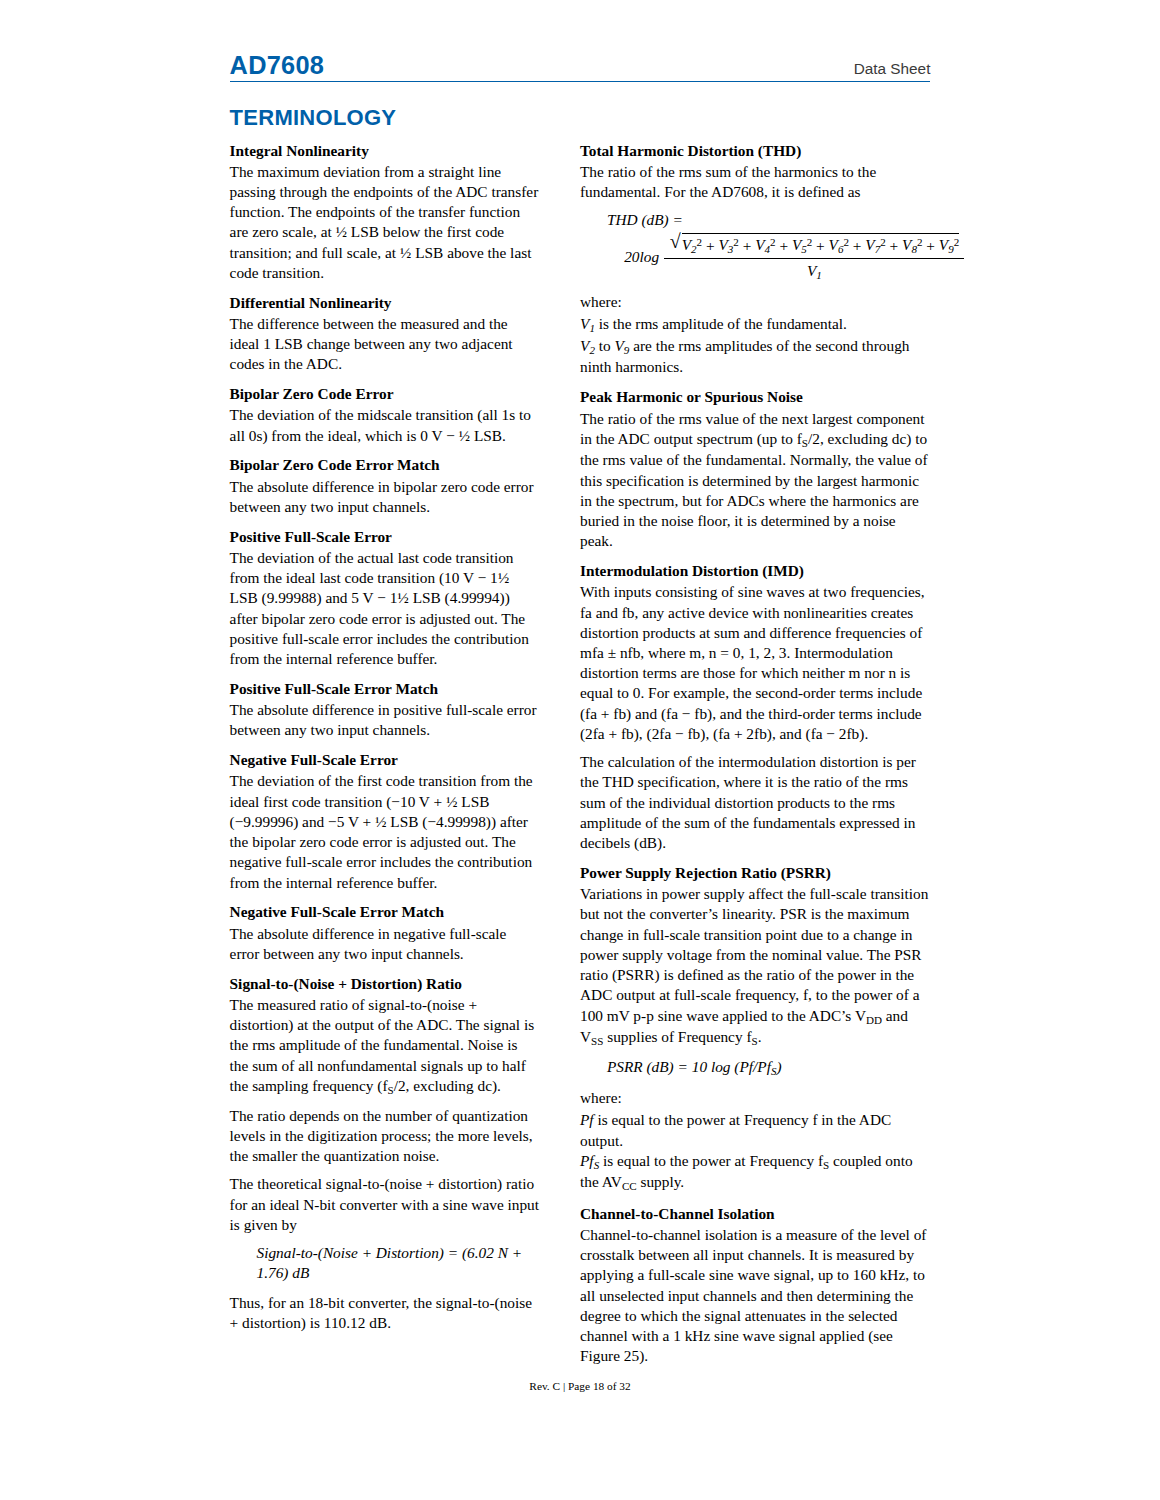AD7608
Data Sheet
TERMINOLOGY
Integral Nonlinearity
The maximum deviation from a straight line passing through the endpoints of the ADC transfer function. The endpoints of the transfer function are zero scale, at ½ LSB below the first code transition; and full scale, at ½ LSB above the last code transition.
Differential Nonlinearity
The difference between the measured and the ideal 1 LSB change between any two adjacent codes in the ADC.
Bipolar Zero Code Error
The deviation of the midscale transition (all 1s to all 0s) from the ideal, which is 0 V − ½ LSB.
Bipolar Zero Code Error Match
The absolute difference in bipolar zero code error between any two input channels.
Positive Full-Scale Error
The deviation of the actual last code transition from the ideal last code transition (10 V − 1½ LSB (9.99988) and 5 V − 1½ LSB (4.99994)) after bipolar zero code error is adjusted out. The positive full-scale error includes the contribution from the internal reference buffer.
Positive Full-Scale Error Match
The absolute difference in positive full-scale error between any two input channels.
Negative Full-Scale Error
The deviation of the first code transition from the ideal first code transition (−10 V + ½ LSB (−9.99996) and −5 V + ½ LSB (−4.99998)) after the bipolar zero code error is adjusted out. The negative full-scale error includes the contribution from the internal reference buffer.
Negative Full-Scale Error Match
The absolute difference in negative full-scale error between any two input channels.
Signal-to-(Noise + Distortion) Ratio
The measured ratio of signal-to-(noise + distortion) at the output of the ADC. The signal is the rms amplitude of the fundamental. Noise is the sum of all nonfundamental signals up to half the sampling frequency (fS/2, excluding dc).
The ratio depends on the number of quantization levels in the digitization process; the more levels, the smaller the quantization noise.
The theoretical signal-to-(noise + distortion) ratio for an ideal N-bit converter with a sine wave input is given by
Signal-to-(Noise + Distortion) = (6.02 N + 1.76) dB
Thus, for an 18-bit converter, the signal-to-(noise + distortion) is 110.12 dB.
Total Harmonic Distortion (THD)
The ratio of the rms sum of the harmonics to the fundamental. For the AD7608, it is defined as
THD (dB) =
20log V22 + V32 + V42 + V52 + V62 + V72 + V82 + V92 V1
where:
V1 is the rms amplitude of the fundamental.
V2 to V9 are the rms amplitudes of the second through ninth harmonics.
Peak Harmonic or Spurious Noise
The ratio of the rms value of the next largest component in the ADC output spectrum (up to fS/2, excluding dc) to the rms value of the fundamental. Normally, the value of this specification is determined by the largest harmonic in the spectrum, but for ADCs where the harmonics are buried in the noise floor, it is determined by a noise peak.
Intermodulation Distortion (IMD)
With inputs consisting of sine waves at two frequencies, fa and fb, any active device with nonlinearities creates distortion products at sum and difference frequencies of mfa ± nfb, where m, n = 0, 1, 2, 3. Intermodulation distortion terms are those for which neither m nor n is equal to 0. For example, the second-order terms include (fa + fb) and (fa − fb), and the third-order terms include (2fa + fb), (2fa − fb), (fa + 2fb), and (fa − 2fb).
The calculation of the intermodulation distortion is per the THD specification, where it is the ratio of the rms sum of the individual distortion products to the rms amplitude of the sum of the fundamentals expressed in decibels (dB).
Power Supply Rejection Ratio (PSRR)
Variations in power supply affect the full-scale transition but not the converter’s linearity. PSR is the maximum change in full-scale transition point due to a change in power supply voltage from the nominal value. The PSR ratio (PSRR) is defined as the ratio of the power in the ADC output at full-scale frequency, f, to the power of a 100 mV p-p sine wave applied to the ADC’s VDD and VSS supplies of Frequency fS.
PSRR (dB) = 10 log (Pf/PfS)
where:
Pf is equal to the power at Frequency f in the ADC output.
PfS is equal to the power at Frequency fS coupled onto the AVCC supply.
Channel-to-Channel Isolation
Channel-to-channel isolation is a measure of the level of crosstalk between all input channels. It is measured by applying a full-scale sine wave signal, up to 160 kHz, to all unselected input channels and then determining the degree to which the signal attenuates in the selected channel with a 1 kHz sine wave signal applied (see Figure 25).
Rev. C | Page 18 of 32